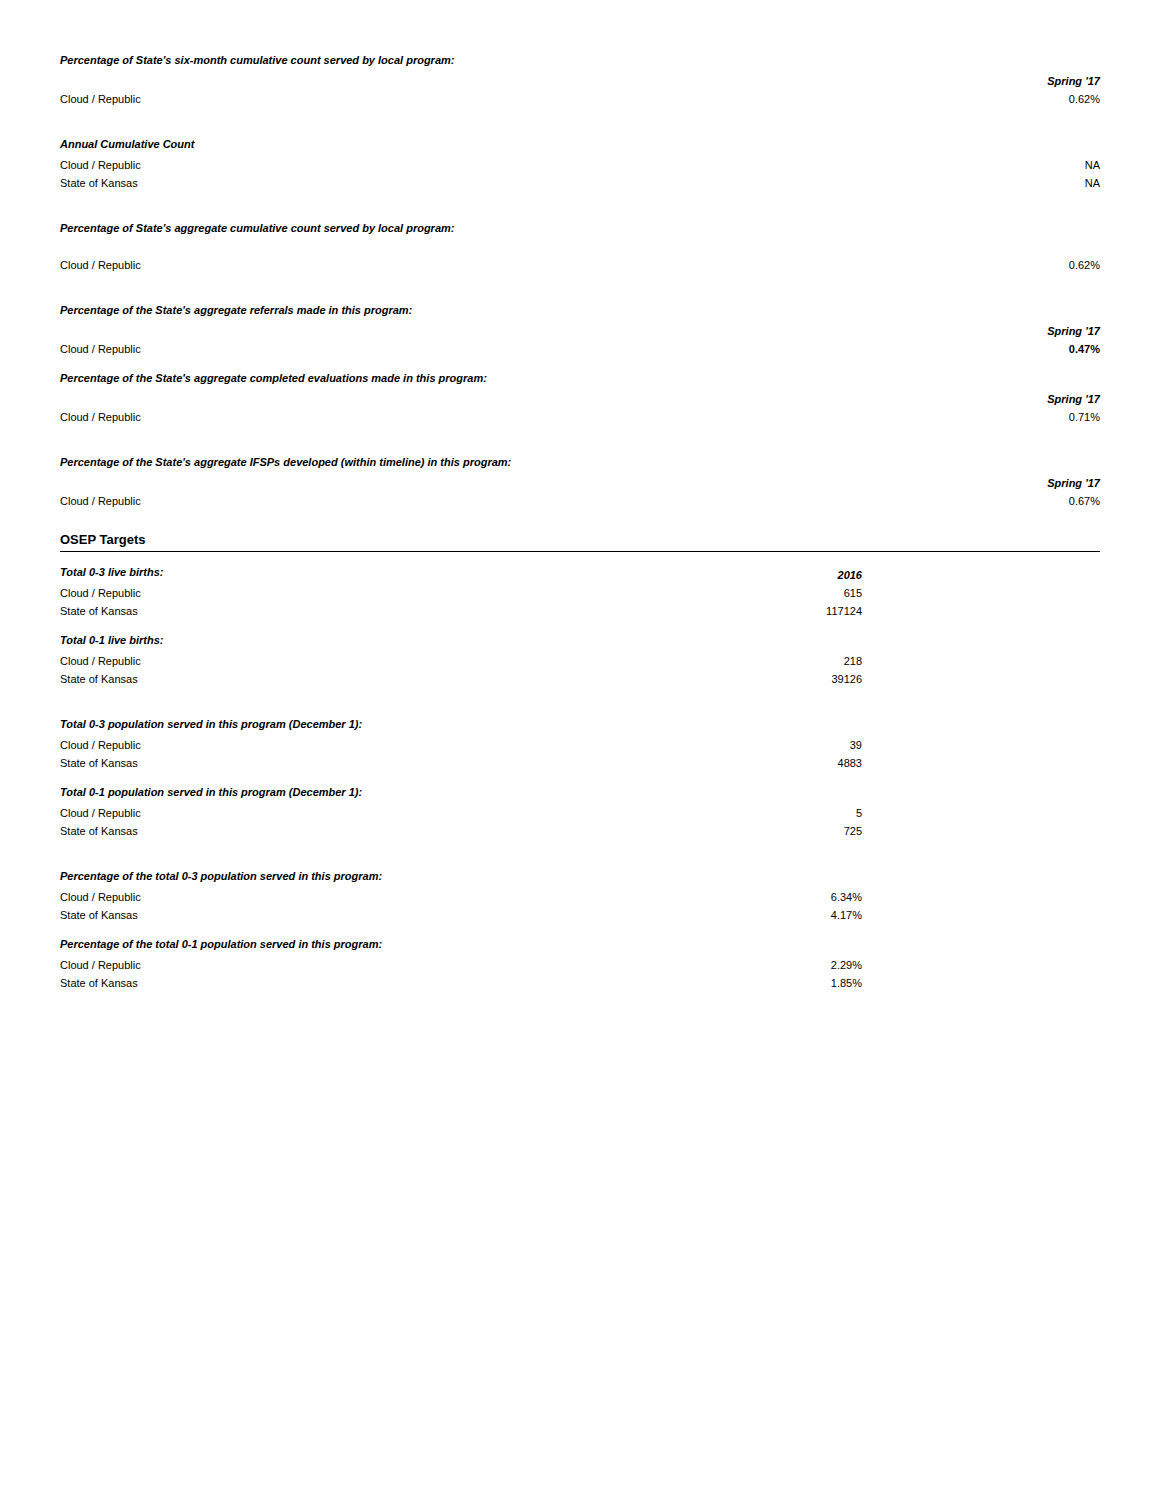| Percentage of State's six-month cumulative count served by local program: |
| | | Spring '17 |
| Cloud / Republic | | 0.62% |
| Annual Cumulative Count |
| Cloud / Republic | | NA |
| State of Kansas | | NA |
| Percentage of State's aggregate cumulative count served by local program: |
| Cloud / Republic | | 0.62% |
| Percentage of the State's aggregate referrals made in this program: |
| | | Spring '17 |
| Cloud / Republic | | 0.47% |
| Percentage of the State's aggregate completed evaluations made in this program: |
| | | Spring '17 |
| Cloud / Republic | | 0.71% |
| Percentage of the State's aggregate IFSPs developed (within timeline) in this program: |
| | | Spring '17 |
| Cloud / Republic | | 0.67% |
OSEP Targets
| Total 0-3 live births: | 2016 | |
| Cloud / Republic | 615 | |
| State of Kansas | 117124 | |
| Total 0-1 live births: | | |
| Cloud / Republic | 218 | |
| State of Kansas | 39126 | |
| Total 0-3 population served in this program (December 1): | | |
| Cloud / Republic | 39 | |
| State of Kansas | 4883 | |
| Total 0-1 population served in this program (December 1): | | |
| Cloud / Republic | 5 | |
| State of Kansas | 725 | |
| Percentage of the total 0-3 population served in this program: | | |
| Cloud / Republic | 6.34% | |
| State of Kansas | 4.17% | |
| Percentage of the total 0-1 population served in this program: | | |
| Cloud / Republic | 2.29% | |
| State of Kansas | 1.85% | |